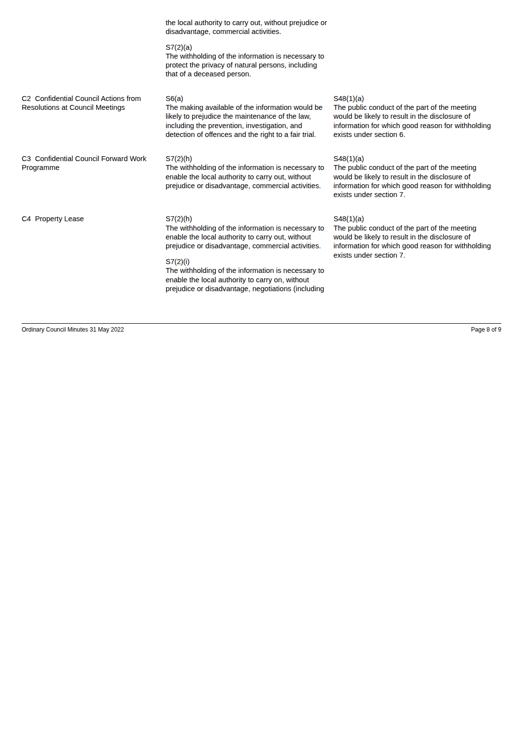| | the local authority to carry out, without prejudice or disadvantage, commercial activities. S7(2)(a) The withholding of the information is necessary to protect the privacy of natural persons, including that of a deceased person. | |
| C2 Confidential Council Actions from Resolutions at Council Meetings | S6(a) The making available of the information would be likely to prejudice the maintenance of the law, including the prevention, investigation, and detection of offences and the right to a fair trial. | S48(1)(a) The public conduct of the part of the meeting would be likely to result in the disclosure of information for which good reason for withholding exists under section 6. |
| C3 Confidential Council Forward Work Programme | S7(2)(h) The withholding of the information is necessary to enable the local authority to carry out, without prejudice or disadvantage, commercial activities. | S48(1)(a) The public conduct of the part of the meeting would be likely to result in the disclosure of information for which good reason for withholding exists under section 7. |
| C4 Property Lease | S7(2)(h) The withholding of the information is necessary to enable the local authority to carry out, without prejudice or disadvantage, commercial activities. S7(2)(i) The withholding of the information is necessary to enable the local authority to carry on, without prejudice or disadvantage, negotiations (including | S48(1)(a) The public conduct of the part of the meeting would be likely to result in the disclosure of information for which good reason for withholding exists under section 7. |
Ordinary Council Minutes 31 May 2022 Page 8 of 9